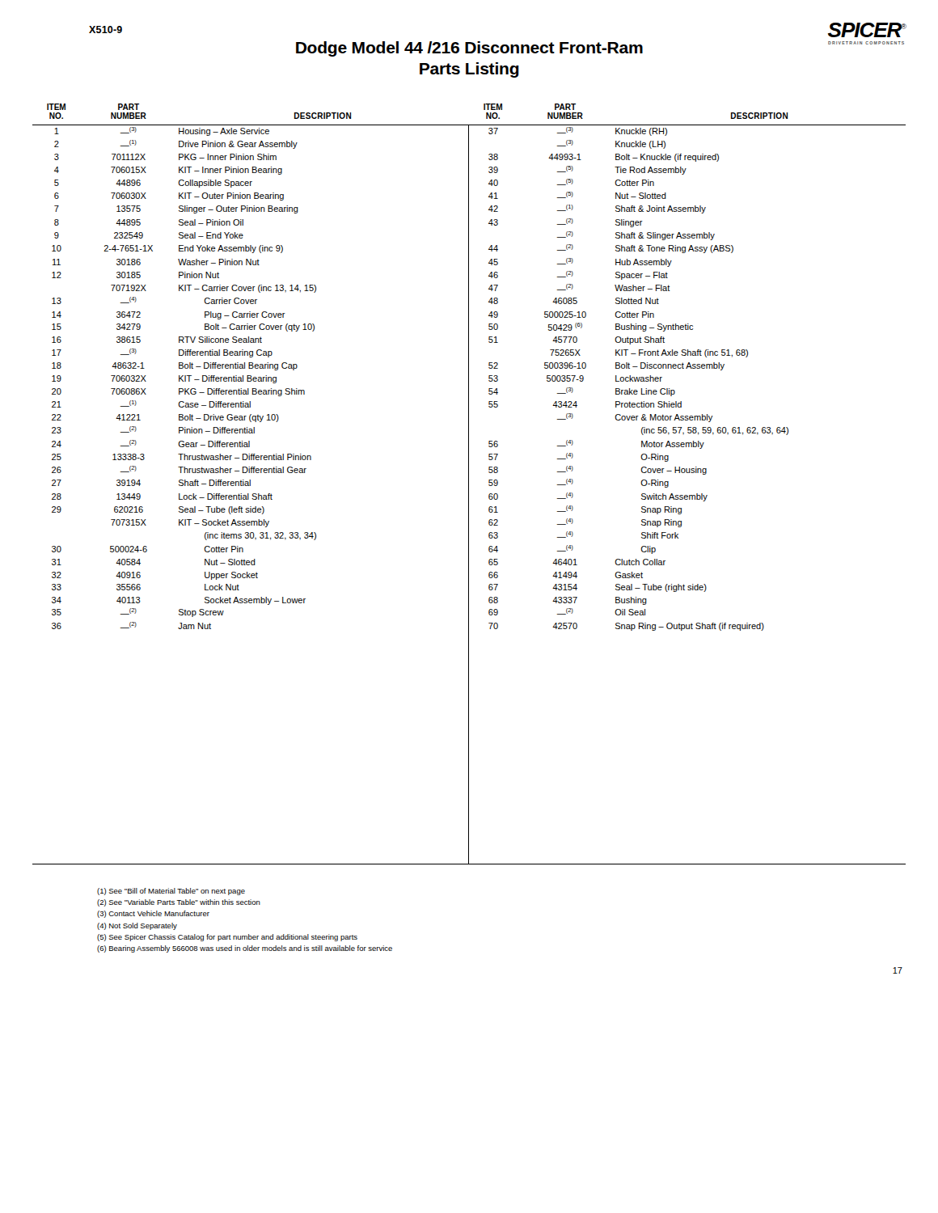X510-9
SPICER®
DRIVETRAIN COMPONENTS
Dodge Model 44 /216 Disconnect Front-Ram Parts Listing
| ITEM NO. | PART NUMBER | DESCRIPTION | ITEM NO. | PART NUMBER | DESCRIPTION |
| --- | --- | --- | --- | --- | --- |
| 1 | — (3) | Housing – Axle Service | 37 | — (3) | Knuckle (RH) |
| 2 | — (1) | Drive Pinion & Gear Assembly | | — (3) | Knuckle (LH) |
| 3 | 701112X | PKG – Inner Pinion Shim | 38 | 44993-1 | Bolt – Knuckle (if required) |
| 4 | 706015X | KIT – Inner Pinion Bearing | 39 | — (5) | Tie Rod Assembly |
| 5 | 44896 | Collapsible Spacer | 40 | — (5) | Cotter Pin |
| 6 | 706030X | KIT – Outer Pinion Bearing | 41 | — (5) | Nut – Slotted |
| 7 | 13575 | Slinger – Outer Pinion Bearing | 42 | — (1) | Shaft & Joint Assembly |
| 8 | 44895 | Seal – Pinion Oil | 43 | — (2) | Slinger |
| 9 | 232549 | Seal – End Yoke | | — (2) | Shaft & Slinger Assembly |
| 10 | 2-4-7651-1X | End Yoke Assembly (inc 9) | 44 | — (2) | Shaft & Tone Ring Assy (ABS) |
| 11 | 30186 | Washer – Pinion Nut | 45 | — (3) | Hub Assembly |
| 12 | 30185 | Pinion Nut | 46 | — (2) | Spacer – Flat |
| | 707192X | KIT – Carrier Cover (inc 13, 14, 15) | 47 | — (2) | Washer – Flat |
| 13 | — (4) | Carrier Cover | 48 | 46085 | Slotted Nut |
| 14 | 36472 | Plug – Carrier Cover | 49 | 500025-10 | Cotter Pin |
| 15 | 34279 | Bolt – Carrier Cover (qty 10) | 50 | 50429 (6) | Bushing – Synthetic |
| 16 | 38615 | RTV Silicone Sealant | 51 | 45770 | Output Shaft |
| 17 | — (3) | Differential Bearing Cap | | 75265X | KIT – Front Axle Shaft (inc 51, 68) |
| 18 | 48632-1 | Bolt – Differential Bearing Cap | 52 | 500396-10 | Bolt – Disconnect Assembly |
| 19 | 706032X | KIT – Differential Bearing | 53 | 500357-9 | Lockwasher |
| 20 | 706086X | PKG – Differential Bearing Shim | 54 | — (3) | Brake Line Clip |
| 21 | — (1) | Case – Differential | 55 | 43424 | Protection Shield |
| 22 | 41221 | Bolt – Drive Gear (qty 10) | | — (3) | Cover & Motor Assembly |
| 23 | — (2) | Pinion – Differential | | | (inc 56, 57, 58, 59, 60, 61, 62, 63, 64) |
| 24 | — (2) | Gear – Differential | 56 | — (4) | Motor Assembly |
| 25 | 13338-3 | Thrustwasher – Differential Pinion | 57 | — (4) | O-Ring |
| 26 | — (2) | Thrustwasher – Differential Gear | 58 | — (4) | Cover – Housing |
| 27 | 39194 | Shaft – Differential | 59 | — (4) | O-Ring |
| 28 | 13449 | Lock – Differential Shaft | 60 | — (4) | Switch Assembly |
| 29 | 620216 | Seal – Tube (left side) | 61 | — (4) | Snap Ring |
| | 707315X | KIT – Socket Assembly | 62 | — (4) | Snap Ring |
| | | (inc items 30, 31, 32, 33, 34) | 63 | — (4) | Shift Fork |
| 30 | 500024-6 | Cotter Pin | 64 | — (4) | Clip |
| 31 | 40584 | Nut – Slotted | 65 | 46401 | Clutch Collar |
| 32 | 40916 | Upper Socket | 66 | 41494 | Gasket |
| 33 | 35566 | Lock Nut | 67 | 43154 | Seal – Tube (right side) |
| 34 | 40113 | Socket Assembly – Lower | 68 | 43337 | Bushing |
| 35 | — (2) | Stop Screw | 69 | — (2) | Oil Seal |
| 36 | — (2) | Jam Nut | 70 | 42570 | Snap Ring – Output Shaft (if required) |
(1) See "Bill of Material Table" on next page
(2) See "Variable Parts Table" within this section
(3) Contact Vehicle Manufacturer
(4) Not Sold Separately
(5) See Spicer Chassis Catalog for part number and additional steering parts
(6) Bearing Assembly 566008 was used in older models and is still available for service
17